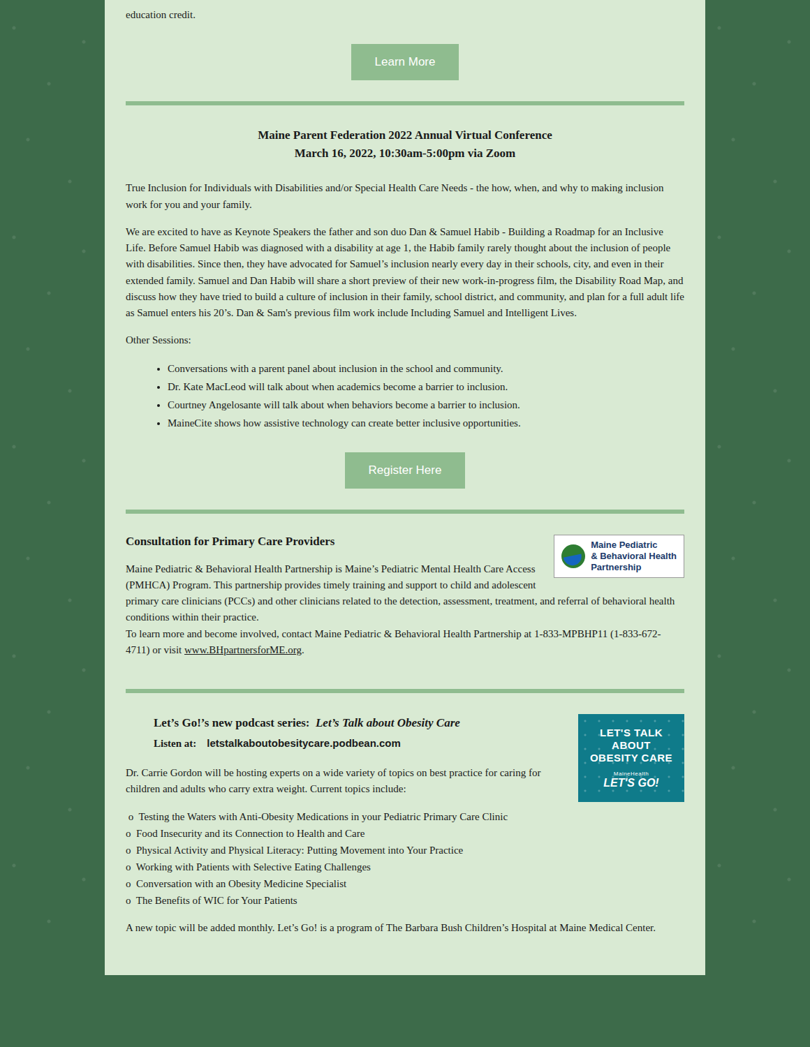education credit.
Learn More
Maine Parent Federation 2022 Annual Virtual Conference
March 16, 2022, 10:30am-5:00pm via Zoom
True Inclusion for Individuals with Disabilities and/or Special Health Care Needs - the how, when, and why to making inclusion work for you and your family.
We are excited to have as Keynote Speakers the father and son duo Dan & Samuel Habib - Building a Roadmap for an Inclusive Life. Before Samuel Habib was diagnosed with a disability at age 1, the Habib family rarely thought about the inclusion of people with disabilities. Since then, they have advocated for Samuel’s inclusion nearly every day in their schools, city, and even in their extended family. Samuel and Dan Habib will share a short preview of their new work-in-progress film, the Disability Road Map, and discuss how they have tried to build a culture of inclusion in their family, school district, and community, and plan for a full adult life as Samuel enters his 20’s. Dan & Sam's previous film work include Including Samuel and Intelligent Lives.
Other Sessions:
Conversations with a parent panel about inclusion in the school and community.
Dr. Kate MacLeod will talk about when academics become a barrier to inclusion.
Courtney Angelosante will talk about when behaviors become a barrier to inclusion.
MaineCite shows how assistive technology can create better inclusive opportunities.
Register Here
Maine Pediatric
& Behavioral Health
Partnership
Consultation for Primary Care Providers
Maine Pediatric & Behavioral Health Partnership is Maine’s Pediatric Mental Health Care Access (PMHCA) Program. This partnership provides timely training and support to child and adolescent primary care clinicians (PCCs) and other clinicians related to the detection, assessment, treatment, and referral of behavioral health conditions within their practice.
To learn more and become involved, contact Maine Pediatric & Behavioral Health Partnership at 1-833-MPBHP11 (1-833-672-4711) or visit www.BHpartnersforME.org.
LET'S TALK ABOUT
OBESITY CARE
MaineHealth
LET'S GO!
Let’s Go!’s new podcast series: Let’s Talk about Obesity Care
Listen at: letstalkaboutobesitycare.podbean.com
Dr. Carrie Gordon will be hosting experts on a wide variety of topics on best practice for caring for children and adults who carry extra weight. Current topics include:
o Testing the Waters with Anti-Obesity Medications in your Pediatric Primary Care Clinic
o Food Insecurity and its Connection to Health and Care
o Physical Activity and Physical Literacy: Putting Movement into Your Practice
o Working with Patients with Selective Eating Challenges
o Conversation with an Obesity Medicine Specialist
o The Benefits of WIC for Your Patients
A new topic will be added monthly. Let’s Go! is a program of The Barbara Bush Children’s Hospital at Maine Medical Center.